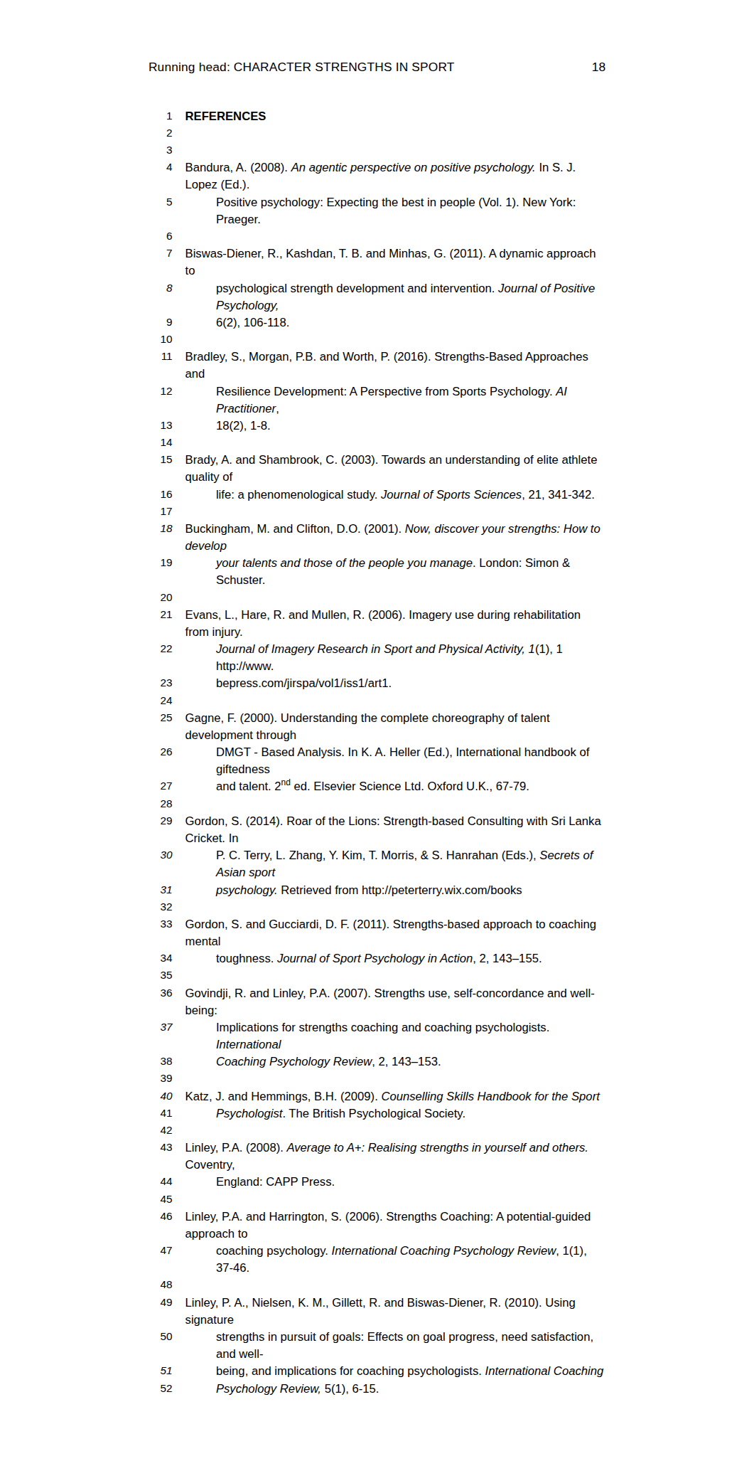Running head: CHARACTER STRENGTHS IN SPORT 18
REFERENCES
Bandura, A. (2008). An agentic perspective on positive psychology. In S. J. Lopez (Ed.).
Positive psychology: Expecting the best in people (Vol. 1). New York: Praeger.
Biswas-Diener, R., Kashdan, T. B. and Minhas, G. (2011). A dynamic approach to
psychological strength development and intervention. Journal of Positive Psychology,
6(2), 106-118.
Bradley, S., Morgan, P.B. and Worth, P. (2016). Strengths-Based Approaches and
Resilience Development: A Perspective from Sports Psychology. AI Practitioner,
18(2), 1-8.
Brady, A. and Shambrook, C. (2003). Towards an understanding of elite athlete quality of
life: a phenomenological study. Journal of Sports Sciences, 21, 341-342.
Buckingham, M. and Clifton, D.O. (2001). Now, discover your strengths: How to develop
your talents and those of the people you manage. London: Simon & Schuster.
Evans, L., Hare, R. and Mullen, R. (2006). Imagery use during rehabilitation from injury.
Journal of Imagery Research in Sport and Physical Activity, 1(1), 1 http://www.
bepress.com/jirspa/vol1/iss1/art1.
Gagne, F. (2000). Understanding the complete choreography of talent development through
DMGT - Based Analysis. In K. A. Heller (Ed.), International handbook of giftedness
and talent. 2nd ed. Elsevier Science Ltd. Oxford U.K., 67-79.
Gordon, S. (2014). Roar of the Lions: Strength-based Consulting with Sri Lanka Cricket. In
P. C. Terry, L. Zhang, Y. Kim, T. Morris, & S. Hanrahan (Eds.), Secrets of Asian sport
psychology. Retrieved from http://peterterry.wix.com/books
Gordon, S. and Gucciardi, D. F. (2011). Strengths-based approach to coaching mental
toughness. Journal of Sport Psychology in Action, 2, 143–155.
Govindji, R. and Linley, P.A. (2007). Strengths use, self-concordance and well-being:
Implications for strengths coaching and coaching psychologists. International
Coaching Psychology Review, 2, 143–153.
Katz, J. and Hemmings, B.H. (2009). Counselling Skills Handbook for the Sport
Psychologist. The British Psychological Society.
Linley, P.A. (2008). Average to A+: Realising strengths in yourself and others. Coventry,
England: CAPP Press.
Linley, P.A. and Harrington, S. (2006). Strengths Coaching: A potential-guided approach to
coaching psychology. International Coaching Psychology Review, 1(1), 37-46.
Linley, P. A., Nielsen, K. M., Gillett, R. and Biswas-Diener, R. (2010). Using signature
strengths in pursuit of goals: Effects on goal progress, need satisfaction, and well-
being, and implications for coaching psychologists. International Coaching
Psychology Review, 5(1), 6-15.